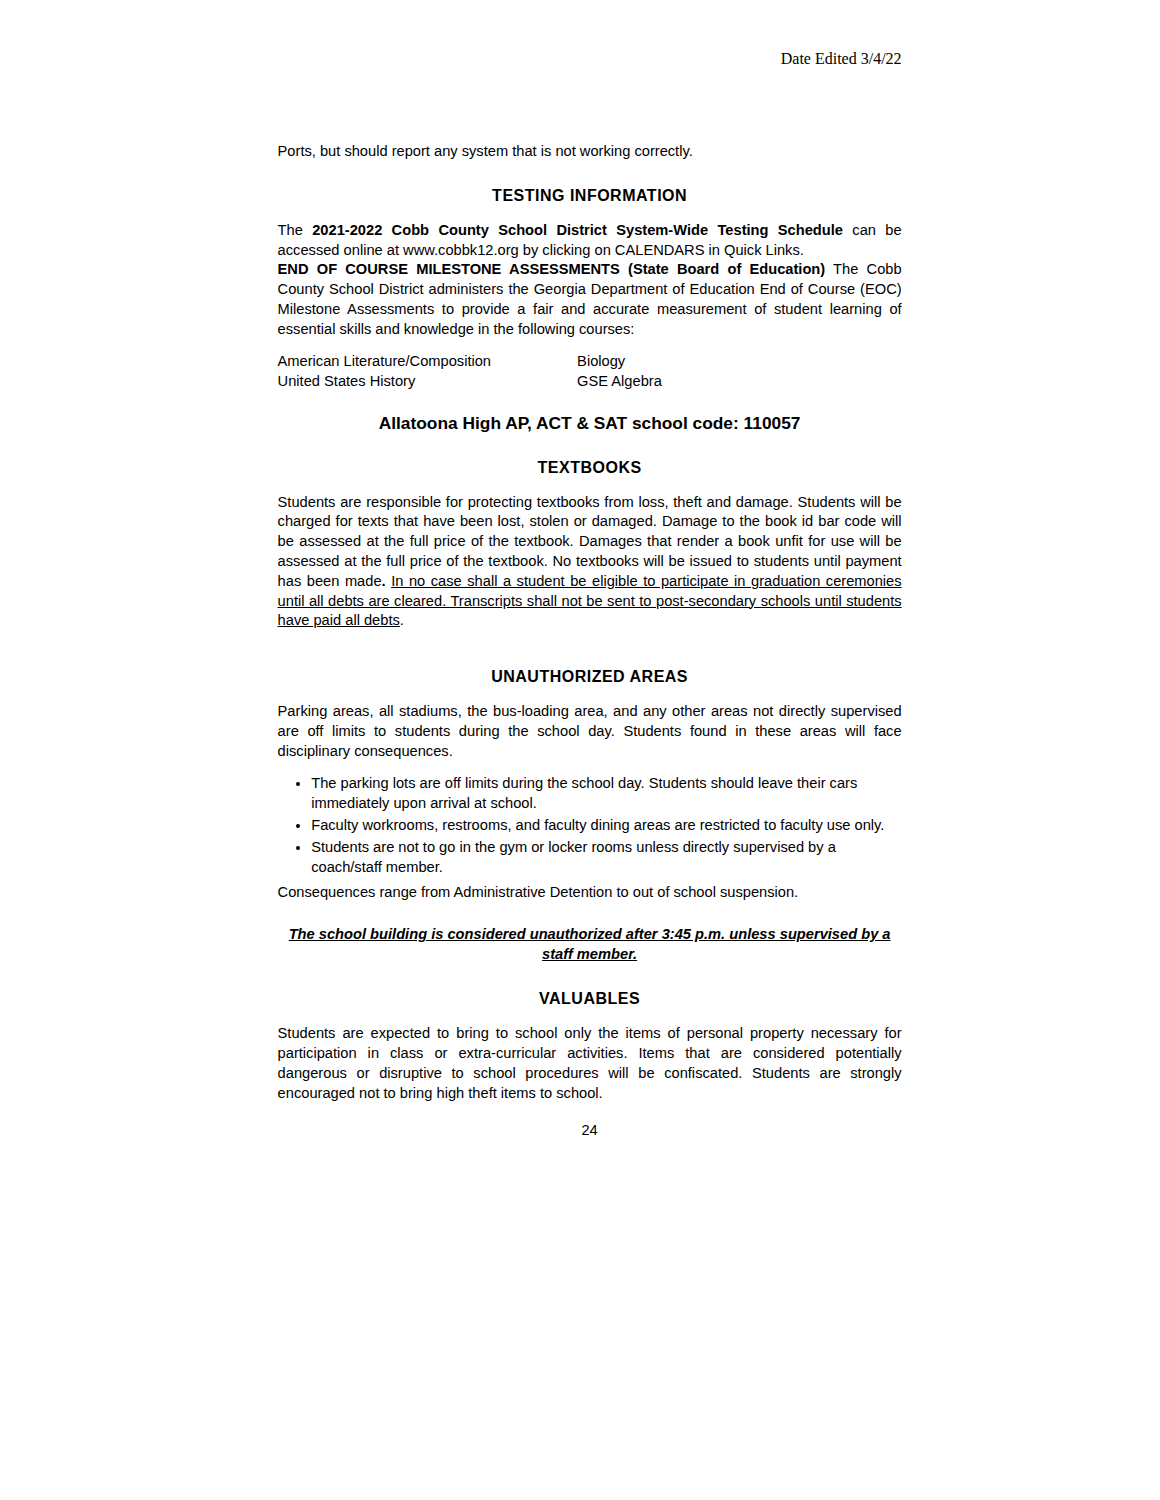Date Edited 3/4/22
Ports, but should report any system that is not working correctly.
TESTING INFORMATION
The 2021-2022 Cobb County School District System-Wide Testing Schedule can be accessed online at www.cobbk12.org by clicking on CALENDARS in Quick Links.
END OF COURSE MILESTONE ASSESSMENTS (State Board of Education) The Cobb County School District administers the Georgia Department of Education End of Course (EOC) Milestone Assessments to provide a fair and accurate measurement of student learning of essential skills and knowledge in the following courses:
| American Literature/Composition | Biology |
| United States History | GSE Algebra |
Allatoona High AP, ACT & SAT school code: 110057
TEXTBOOKS
Students are responsible for protecting textbooks from loss, theft and damage. Students will be charged for texts that have been lost, stolen or damaged. Damage to the book id bar code will be assessed at the full price of the textbook. Damages that render a book unfit for use will be assessed at the full price of the textbook. No textbooks will be issued to students until payment has been made. In no case shall a student be eligible to participate in graduation ceremonies until all debts are cleared. Transcripts shall not be sent to post-secondary schools until students have paid all debts.
UNAUTHORIZED AREAS
Parking areas, all stadiums, the bus-loading area, and any other areas not directly supervised are off limits to students during the school day. Students found in these areas will face disciplinary consequences.
The parking lots are off limits during the school day. Students should leave their cars immediately upon arrival at school.
Faculty workrooms, restrooms, and faculty dining areas are restricted to faculty use only.
Students are not to go in the gym or locker rooms unless directly supervised by a coach/staff member.
Consequences range from Administrative Detention to out of school suspension.
The school building is considered unauthorized after 3:45 p.m. unless supervised by a staff member.
VALUABLES
Students are expected to bring to school only the items of personal property necessary for participation in class or extra-curricular activities. Items that are considered potentially dangerous or disruptive to school procedures will be confiscated. Students are strongly encouraged not to bring high theft items to school.
24